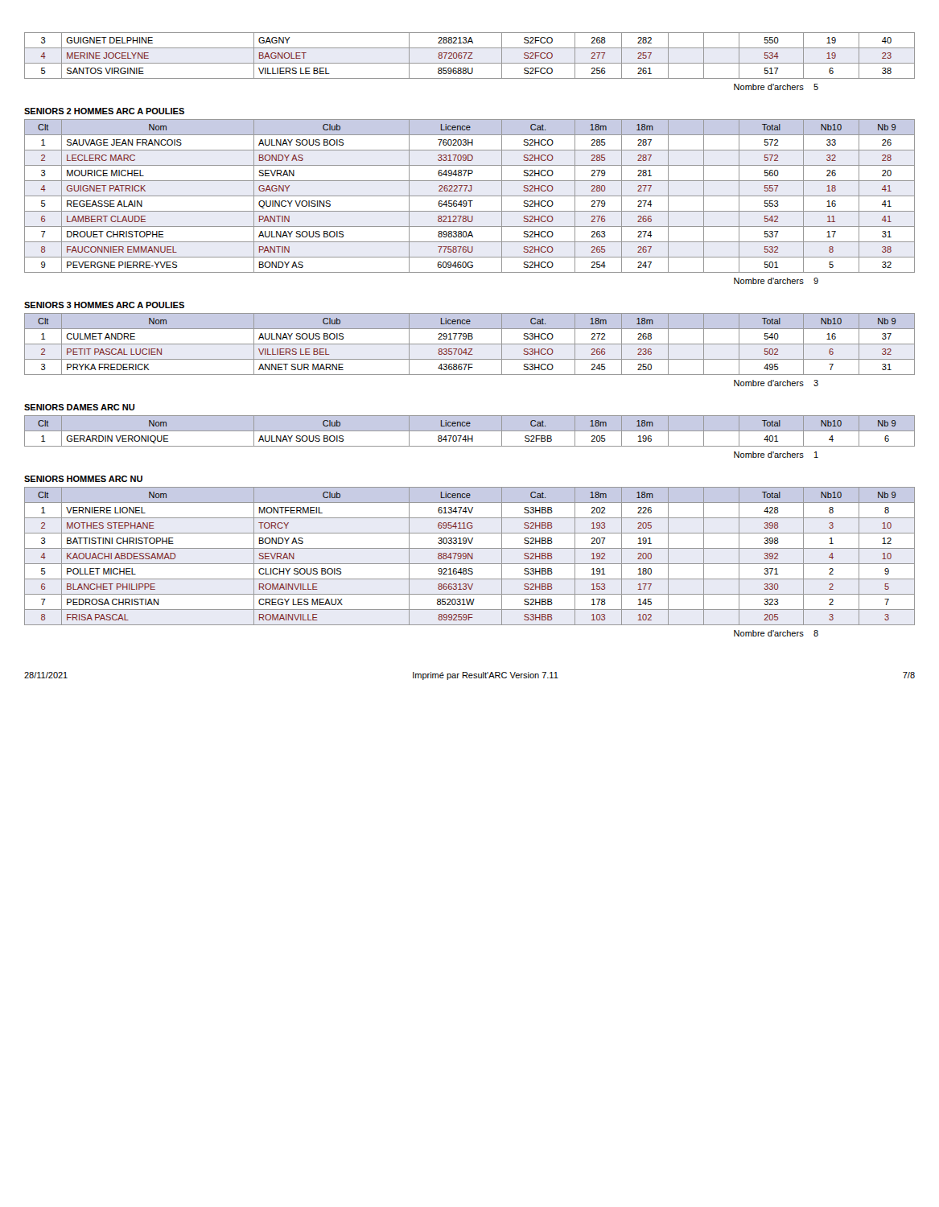| 3 | GUIGNET DELPHINE | GAGNY | 288213A | S2FCO | 268 | 282 | | | 550 | 19 | 40 |
| 4 | MERINE JOCELYNE | BAGNOLET | 872067Z | S2FCO | 277 | 257 | | | 534 | 19 | 23 |
| 5 | SANTOS VIRGINIE | VILLIERS LE BEL | 859688U | S2FCO | 256 | 261 | | | 517 | 6 | 38 |
Nombre d'archers 5
SENIORS 2 HOMMES ARC A POULIES
| Clt | Nom | Club | Licence | Cat. | 18m | 18m | | | Total | Nb10 | Nb 9 |
| --- | --- | --- | --- | --- | --- | --- | --- | --- | --- | --- | --- |
| 1 | SAUVAGE JEAN FRANCOIS | AULNAY SOUS BOIS | 760203H | S2HCO | 285 | 287 | | | 572 | 33 | 26 |
| 2 | LECLERC MARC | BONDY AS | 331709D | S2HCO | 285 | 287 | | | 572 | 32 | 28 |
| 3 | MOURICE MICHEL | SEVRAN | 649487P | S2HCO | 279 | 281 | | | 560 | 26 | 20 |
| 4 | GUIGNET PATRICK | GAGNY | 262277J | S2HCO | 280 | 277 | | | 557 | 18 | 41 |
| 5 | REGEASSE ALAIN | QUINCY VOISINS | 645649T | S2HCO | 279 | 274 | | | 553 | 16 | 41 |
| 6 | LAMBERT CLAUDE | PANTIN | 821278U | S2HCO | 276 | 266 | | | 542 | 11 | 41 |
| 7 | DROUET CHRISTOPHE | AULNAY SOUS BOIS | 898380A | S2HCO | 263 | 274 | | | 537 | 17 | 31 |
| 8 | FAUCONNIER EMMANUEL | PANTIN | 775876U | S2HCO | 265 | 267 | | | 532 | 8 | 38 |
| 9 | PEVERGNE PIERRE-YVES | BONDY AS | 609460G | S2HCO | 254 | 247 | | | 501 | 5 | 32 |
Nombre d'archers 9
SENIORS 3 HOMMES ARC A POULIES
| Clt | Nom | Club | Licence | Cat. | 18m | 18m | | | Total | Nb10 | Nb 9 |
| --- | --- | --- | --- | --- | --- | --- | --- | --- | --- | --- | --- |
| 1 | CULMET ANDRE | AULNAY SOUS BOIS | 291779B | S3HCO | 272 | 268 | | | 540 | 16 | 37 |
| 2 | PETIT PASCAL LUCIEN | VILLIERS LE BEL | 835704Z | S3HCO | 266 | 236 | | | 502 | 6 | 32 |
| 3 | PRYKA FREDERICK | ANNET SUR MARNE | 436867F | S3HCO | 245 | 250 | | | 495 | 7 | 31 |
Nombre d'archers 3
SENIORS DAMES ARC NU
| Clt | Nom | Club | Licence | Cat. | 18m | 18m | | | Total | Nb10 | Nb 9 |
| --- | --- | --- | --- | --- | --- | --- | --- | --- | --- | --- | --- |
| 1 | GERARDIN VERONIQUE | AULNAY SOUS BOIS | 847074H | S2FBB | 205 | 196 | | | 401 | 4 | 6 |
Nombre d'archers 1
SENIORS HOMMES ARC NU
| Clt | Nom | Club | Licence | Cat. | 18m | 18m | | | Total | Nb10 | Nb 9 |
| --- | --- | --- | --- | --- | --- | --- | --- | --- | --- | --- | --- |
| 1 | VERNIERE LIONEL | MONTFERMEIL | 613474V | S3HBB | 202 | 226 | | | 428 | 8 | 8 |
| 2 | MOTHES STEPHANE | TORCY | 695411G | S2HBB | 193 | 205 | | | 398 | 3 | 10 |
| 3 | BATTISTINI CHRISTOPHE | BONDY AS | 303319V | S2HBB | 207 | 191 | | | 398 | 1 | 12 |
| 4 | KAOUACHI ABDESSAMAD | SEVRAN | 884799N | S2HBB | 192 | 200 | | | 392 | 4 | 10 |
| 5 | POLLET MICHEL | CLICHY SOUS BOIS | 921648S | S3HBB | 191 | 180 | | | 371 | 2 | 9 |
| 6 | BLANCHET PHILIPPE | ROMAINVILLE | 866313V | S2HBB | 153 | 177 | | | 330 | 2 | 5 |
| 7 | PEDROSA CHRISTIAN | CREGY LES MEAUX | 852031W | S2HBB | 178 | 145 | | | 323 | 2 | 7 |
| 8 | FRISA PASCAL | ROMAINVILLE | 899259F | S3HBB | 103 | 102 | | | 205 | 3 | 3 |
Nombre d'archers 8
28/11/2021 Imprimé par Result'ARC Version 7.11 7/8